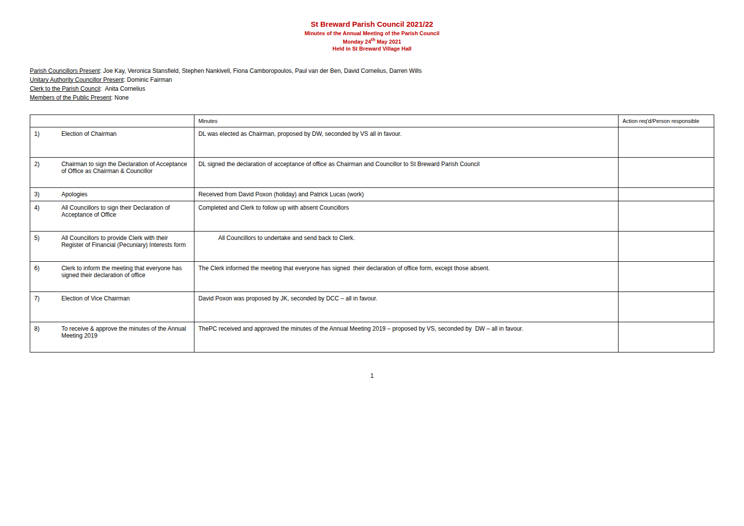St Breward Parish Council 2021/22
Minutes of the Annual Meeting of the Parish Council
Monday 24th May 2021
Held in St Breward Village Hall
Parish Councillors Present: Joe Kay, Veronica Stansfield, Stephen Nankivell, Fiona Camboropoulos, Paul van der Ben, David Cornelius, Darren Wills
Unitary Authority Councillor Present: Dominic Fairman
Clerk to the Parish Council: Anita Cornelius
Members of the Public Present: None
| | | Minutes | Action req'd/Person responsible |
| --- | --- | --- | --- |
| 1) | Election of Chairman | DL was elected as Chairman, proposed by DW, seconded by VS all in favour. | |
| 2) | Chairman to sign the Declaration of Acceptance of Office as Chairman & Councillor | DL signed the declaration of acceptance of office as Chairman and Councillor to St Breward Parish Council | |
| 3) | Apologies | Received from David Poxon (holiday) and Patrick Lucas (work) | |
| 4) | All Councillors to sign their Declaration of Acceptance of Office | Completed and Clerk to follow up with absent Councillors | |
| 5) | All Councillors to provide Clerk with their Register of Financial (Pecuniary) Interests form | All Councillors to undertake and send back to Clerk. | |
| 6) | Clerk to inform the meeting that everyone has signed their declaration of office | The Clerk informed the meeting that everyone has signed their declaration of office form, except those absent. | |
| 7) | Election of Vice Chairman | David Poxon was proposed by JK, seconded by DCC – all in favour. | |
| 8) | To receive & approve the minutes of the Annual Meeting 2019 | ThePC received and approved the minutes of the Annual Meeting 2019 – proposed by VS, seconded by DW – all in favour. | |
1